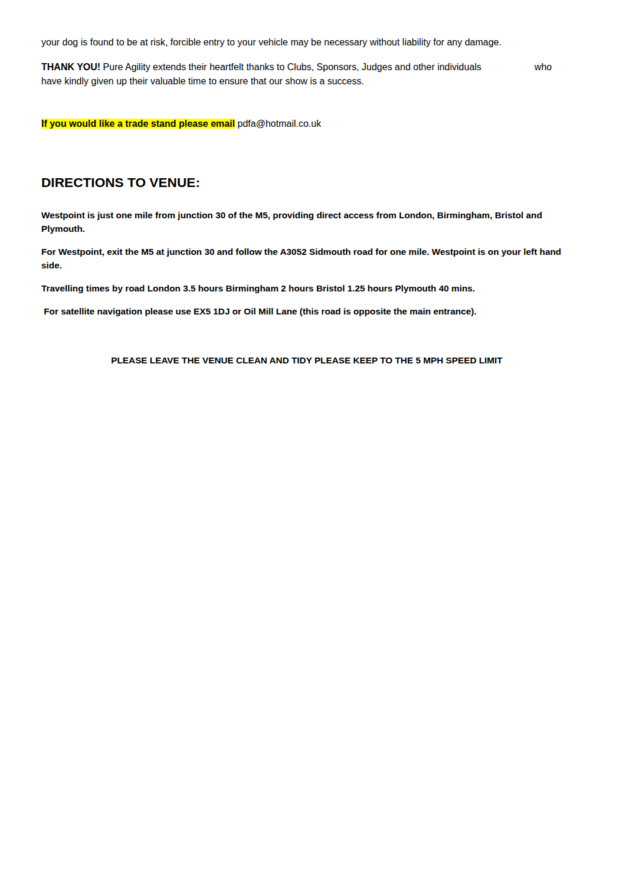your dog is found to be at risk, forcible entry to your vehicle may be necessary without liability for any damage.
THANK YOU! Pure Agility extends their heartfelt thanks to Clubs, Sponsors, Judges and other individuals who have kindly given up their valuable time to ensure that our show is a success.
If you would like a trade stand please email pdfa@hotmail.co.uk
DIRECTIONS TO VENUE:
Westpoint is just one mile from junction 30 of the M5, providing direct access from London, Birmingham, Bristol and Plymouth.
For Westpoint, exit the M5 at junction 30 and follow the A3052 Sidmouth road for one mile. Westpoint is on your left hand side.
Travelling times by road London 3.5 hours Birmingham 2 hours Bristol 1.25 hours Plymouth 40 mins.
For satellite navigation please use EX5 1DJ or Oil Mill Lane (this road is opposite the main entrance).
PLEASE LEAVE THE VENUE CLEAN AND TIDY PLEASE KEEP TO THE 5 MPH SPEED LIMIT